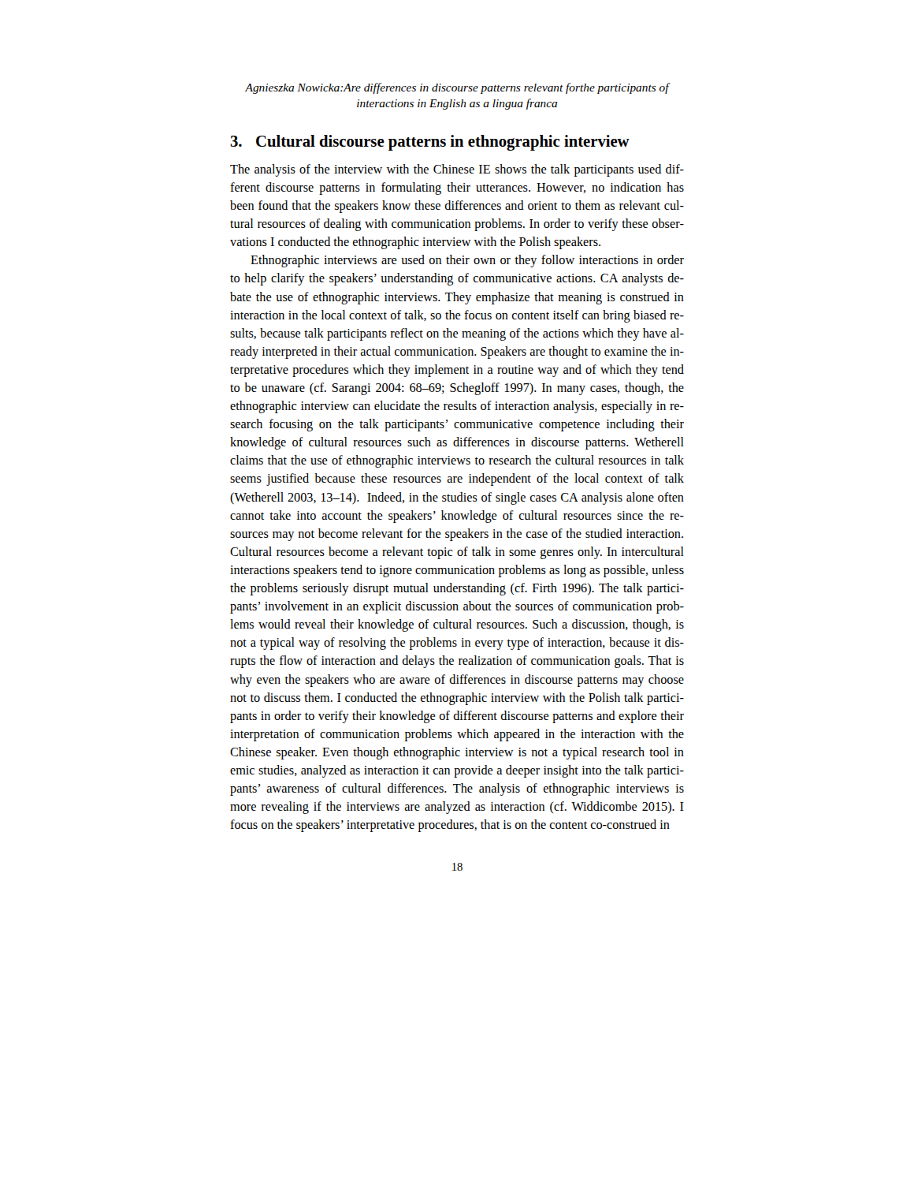Agnieszka Nowicka:Are differences in discourse patterns relevant forthe participants of interactions in English as a lingua franca
3. Cultural discourse patterns in ethnographic interview
The analysis of the interview with the Chinese IE shows the talk participants used different discourse patterns in formulating their utterances. However, no indication has been found that the speakers know these differences and orient to them as relevant cultural resources of dealing with communication problems. In order to verify these observations I conducted the ethnographic interview with the Polish speakers.
Ethnographic interviews are used on their own or they follow interactions in order to help clarify the speakers’ understanding of communicative actions. CA analysts debate the use of ethnographic interviews. They emphasize that meaning is construed in interaction in the local context of talk, so the focus on content itself can bring biased results, because talk participants reflect on the meaning of the actions which they have already interpreted in their actual communication. Speakers are thought to examine the interpretative procedures which they implement in a routine way and of which they tend to be unaware (cf. Sarangi 2004: 68–69; Schegloff 1997). In many cases, though, the ethnographic interview can elucidate the results of interaction analysis, especially in research focusing on the talk participants’ communicative competence including their knowledge of cultural resources such as differences in discourse patterns. Wetherell claims that the use of ethnographic interviews to research the cultural resources in talk seems justified because these resources are independent of the local context of talk (Wetherell 2003, 13–14). Indeed, in the studies of single cases CA analysis alone often cannot take into account the speakers’ knowledge of cultural resources since the resources may not become relevant for the speakers in the case of the studied interaction. Cultural resources become a relevant topic of talk in some genres only. In intercultural interactions speakers tend to ignore communication problems as long as possible, unless the problems seriously disrupt mutual understanding (cf. Firth 1996). The talk participants’ involvement in an explicit discussion about the sources of communication problems would reveal their knowledge of cultural resources. Such a discussion, though, is not a typical way of resolving the problems in every type of interaction, because it disrupts the flow of interaction and delays the realization of communication goals. That is why even the speakers who are aware of differences in discourse patterns may choose not to discuss them. I conducted the ethnographic interview with the Polish talk participants in order to verify their knowledge of different discourse patterns and explore their interpretation of communication problems which appeared in the interaction with the Chinese speaker. Even though ethnographic interview is not a typical research tool in emic studies, analyzed as interaction it can provide a deeper insight into the talk participants’ awareness of cultural differences. The analysis of ethnographic interviews is more revealing if the interviews are analyzed as interaction (cf. Widdicombe 2015). I focus on the speakers’ interpretative procedures, that is on the content co-construed in
18